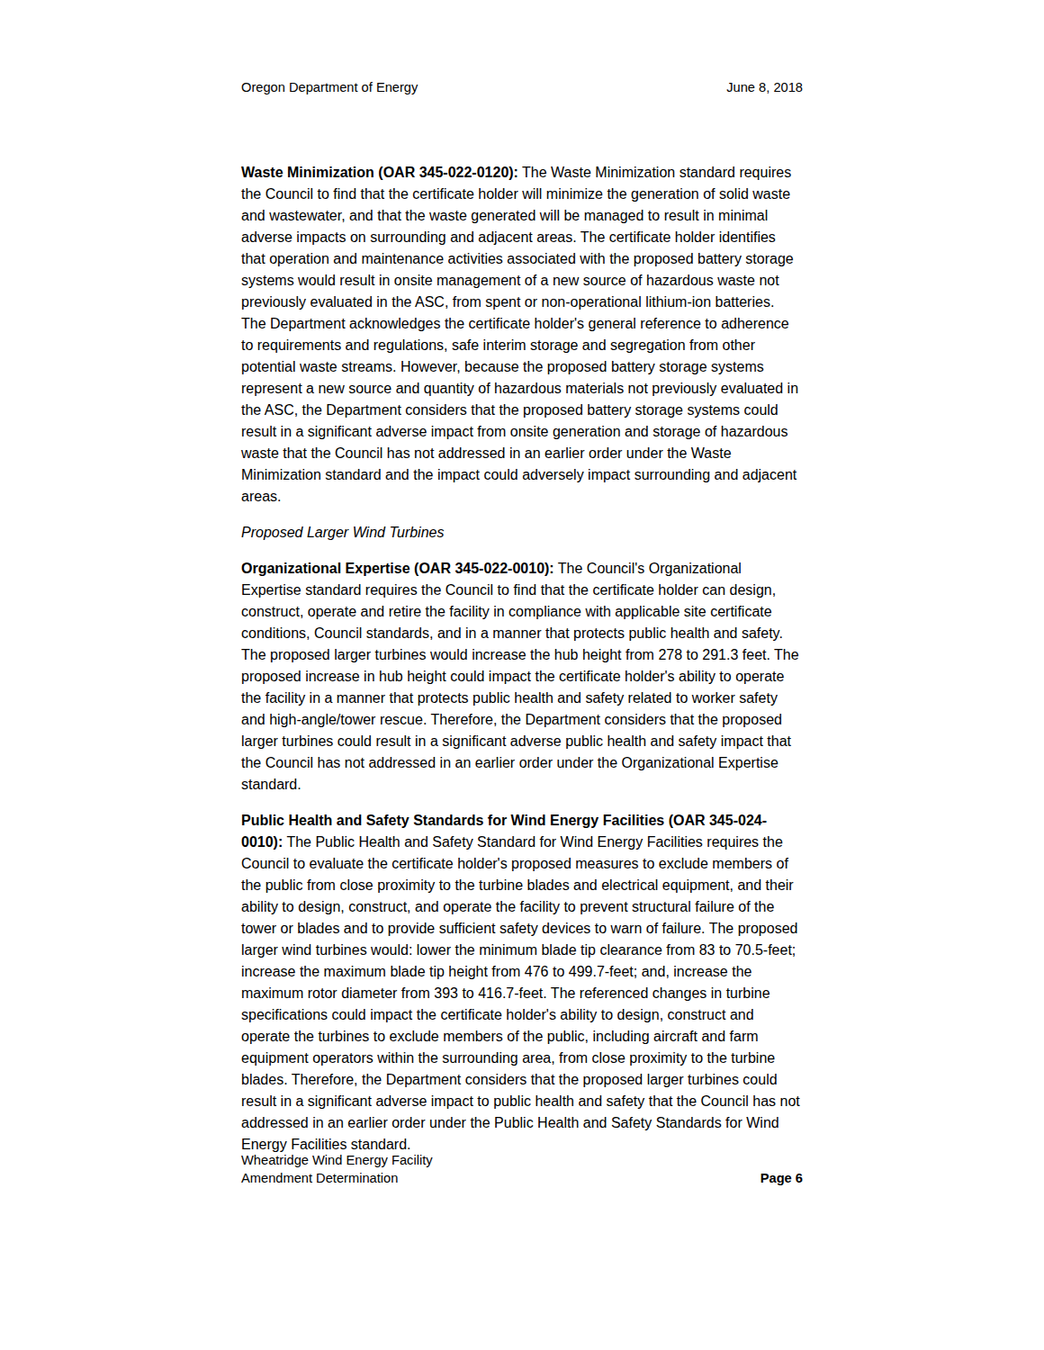Oregon Department of Energy June 8, 2018
Waste Minimization (OAR 345-022-0120): The Waste Minimization standard requires the Council to find that the certificate holder will minimize the generation of solid waste and wastewater, and that the waste generated will be managed to result in minimal adverse impacts on surrounding and adjacent areas. The certificate holder identifies that operation and maintenance activities associated with the proposed battery storage systems would result in onsite management of a new source of hazardous waste not previously evaluated in the ASC, from spent or non-operational lithium-ion batteries. The Department acknowledges the certificate holder's general reference to adherence to requirements and regulations, safe interim storage and segregation from other potential waste streams. However, because the proposed battery storage systems represent a new source and quantity of hazardous materials not previously evaluated in the ASC, the Department considers that the proposed battery storage systems could result in a significant adverse impact from onsite generation and storage of hazardous waste that the Council has not addressed in an earlier order under the Waste Minimization standard and the impact could adversely impact surrounding and adjacent areas.
Proposed Larger Wind Turbines
Organizational Expertise (OAR 345-022-0010): The Council's Organizational Expertise standard requires the Council to find that the certificate holder can design, construct, operate and retire the facility in compliance with applicable site certificate conditions, Council standards, and in a manner that protects public health and safety. The proposed larger turbines would increase the hub height from 278 to 291.3 feet. The proposed increase in hub height could impact the certificate holder's ability to operate the facility in a manner that protects public health and safety related to worker safety and high-angle/tower rescue. Therefore, the Department considers that the proposed larger turbines could result in a significant adverse public health and safety impact that the Council has not addressed in an earlier order under the Organizational Expertise standard.
Public Health and Safety Standards for Wind Energy Facilities (OAR 345-024-0010): The Public Health and Safety Standard for Wind Energy Facilities requires the Council to evaluate the certificate holder's proposed measures to exclude members of the public from close proximity to the turbine blades and electrical equipment, and their ability to design, construct, and operate the facility to prevent structural failure of the tower or blades and to provide sufficient safety devices to warn of failure. The proposed larger wind turbines would: lower the minimum blade tip clearance from 83 to 70.5-feet; increase the maximum blade tip height from 476 to 499.7-feet; and, increase the maximum rotor diameter from 393 to 416.7-feet. The referenced changes in turbine specifications could impact the certificate holder's ability to design, construct and operate the turbines to exclude members of the public, including aircraft and farm equipment operators within the surrounding area, from close proximity to the turbine blades. Therefore, the Department considers that the proposed larger turbines could result in a significant adverse impact to public health and safety that the Council has not addressed in an earlier order under the Public Health and Safety Standards for Wind Energy Facilities standard.
Wheatridge Wind Energy Facility
Amendment Determination
Page 6